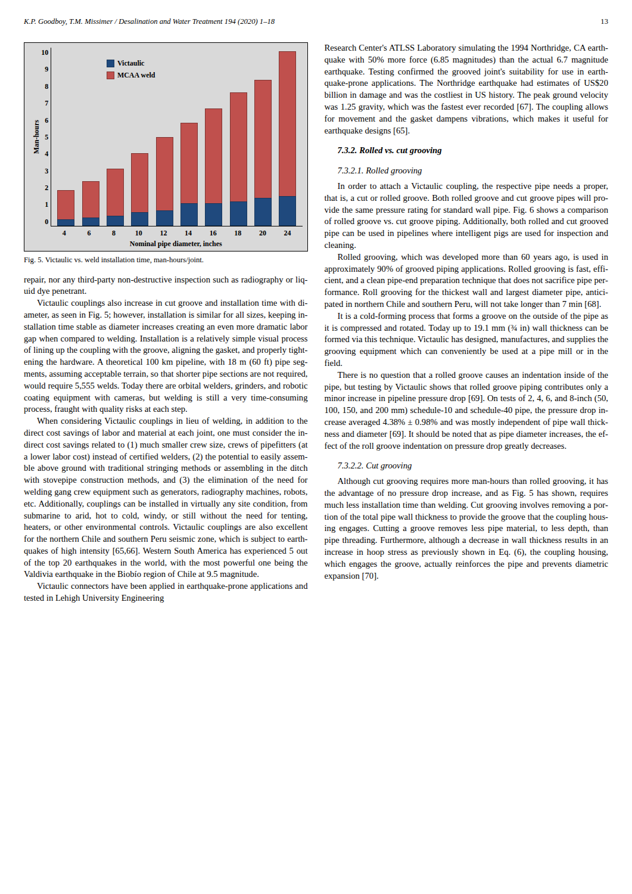K.P. Goodboy, T.M. Missimer / Desalination and Water Treatment 194 (2020) 1–18 13
Man-hours
10 9 8 7 6 5 4 3 2 1 0
Victaulic
MCAA weld
4 6 8 10 12 14 16 18 20 24
Nominal pipe diameter, inches
Fig. 5. Victaulic vs. weld installation time, man-hours/joint.
repair, nor any third-party non-destructive inspection such as radiography or liquid dye penetrant.
Victaulic couplings also increase in cut groove and installation time with diameter, as seen in Fig. 5; however, installation is similar for all sizes, keeping installation time stable as diameter increases creating an even more dramatic labor gap when compared to welding. Installation is a relatively simple visual process of lining up the coupling with the groove, aligning the gasket, and properly tightening the hardware. A theoretical 100 km pipeline, with 18 m (60 ft) pipe segments, assuming acceptable terrain, so that shorter pipe sections are not required, would require 5,555 welds. Today there are orbital welders, grinders, and robotic coating equipment with cameras, but welding is still a very time-consuming process, fraught with quality risks at each step.
When considering Victaulic couplings in lieu of welding, in addition to the direct cost savings of labor and material at each joint, one must consider the indirect cost savings related to (1) much smaller crew size, crews of pipefitters (at a lower labor cost) instead of certified welders, (2) the potential to easily assemble above ground with traditional stringing methods or assembling in the ditch with stovepipe construction methods, and (3) the elimination of the need for welding gang crew equipment such as generators, radiography machines, robots, etc. Additionally, couplings can be installed in virtually any site condition, from submarine to arid, hot to cold, windy, or still without the need for tenting, heaters, or other environmental controls. Victaulic couplings are also excellent for the northern Chile and southern Peru seismic zone, which is subject to earthquakes of high intensity [65,66]. Western South America has experienced 5 out of the top 20 earthquakes in the world, with the most powerful one being the Valdivia earthquake in the Biobío region of Chile at 9.5 magnitude.
Victaulic connectors have been applied in earthquake-prone applications and tested in Lehigh University Engineering
Research Center's ATLSS Laboratory simulating the 1994 Northridge, CA earthquake with 50% more force (6.85 magnitudes) than the actual 6.7 magnitude earthquake. Testing confirmed the grooved joint's suitability for use in earthquake-prone applications. The Northridge earthquake had estimates of US$20 billion in damage and was the costliest in US history. The peak ground velocity was 1.25 gravity, which was the fastest ever recorded [67]. The coupling allows for movement and the gasket dampens vibrations, which makes it useful for earthquake designs [65].
7.3.2. Rolled vs. cut grooving
7.3.2.1. Rolled grooving
In order to attach a Victaulic coupling, the respective pipe needs a proper, that is, a cut or rolled groove. Both rolled groove and cut groove pipes will provide the same pressure rating for standard wall pipe. Fig. 6 shows a comparison of rolled groove vs. cut groove piping. Additionally, both rolled and cut grooved pipe can be used in pipelines where intelligent pigs are used for inspection and cleaning.
Rolled grooving, which was developed more than 60 years ago, is used in approximately 90% of grooved piping applications. Rolled grooving is fast, efficient, and a clean pipe-end preparation technique that does not sacrifice pipe performance. Roll grooving for the thickest wall and largest diameter pipe, anticipated in northern Chile and southern Peru, will not take longer than 7 min [68].
It is a cold-forming process that forms a groove on the outside of the pipe as it is compressed and rotated. Today up to 19.1 mm (¾ in) wall thickness can be formed via this technique. Victaulic has designed, manufactures, and supplies the grooving equipment which can conveniently be used at a pipe mill or in the field.
There is no question that a rolled groove causes an indentation inside of the pipe, but testing by Victaulic shows that rolled groove piping contributes only a minor increase in pipeline pressure drop [69]. On tests of 2, 4, 6, and 8-inch (50, 100, 150, and 200 mm) schedule-10 and schedule-40 pipe, the pressure drop increase averaged 4.38% ± 0.98% and was mostly independent of pipe wall thickness and diameter [69]. It should be noted that as pipe diameter increases, the effect of the roll groove indentation on pressure drop greatly decreases.
7.3.2.2. Cut grooving
Although cut grooving requires more man-hours than rolled grooving, it has the advantage of no pressure drop increase, and as Fig. 5 has shown, requires much less installation time than welding. Cut grooving involves removing a portion of the total pipe wall thickness to provide the groove that the coupling housing engages. Cutting a groove removes less pipe material, to less depth, than pipe threading. Furthermore, although a decrease in wall thickness results in an increase in hoop stress as previously shown in Eq. (6), the coupling housing, which engages the groove, actually reinforces the pipe and prevents diametric expansion [70].